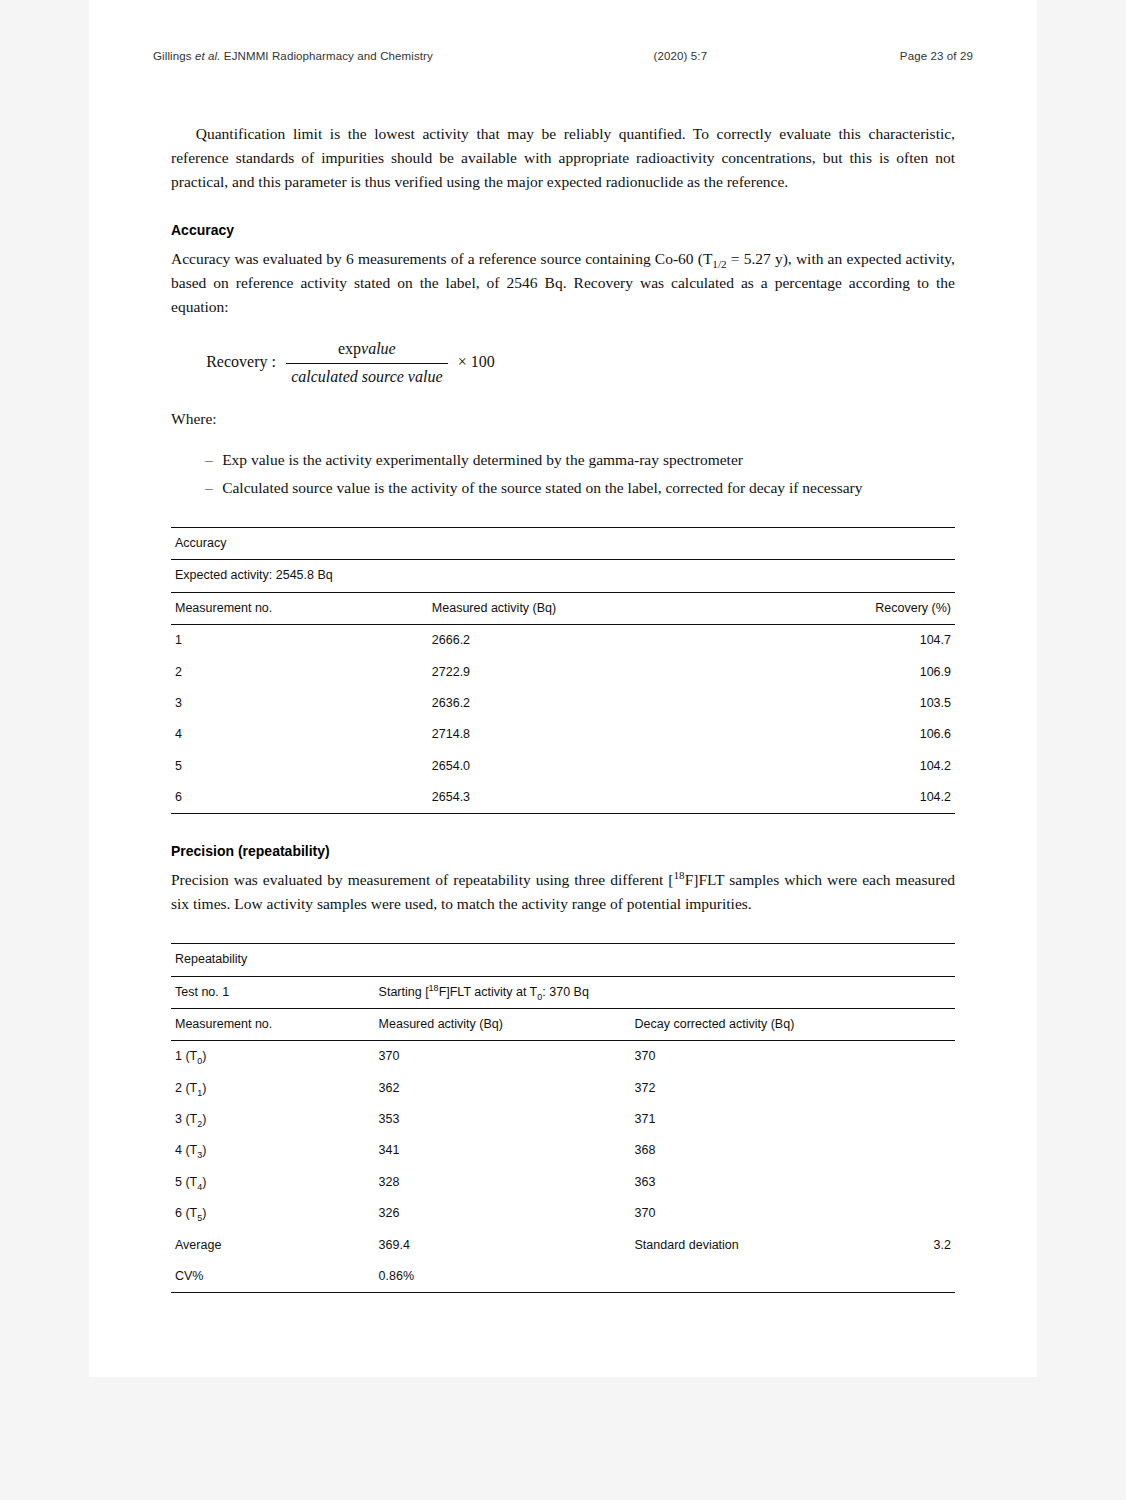Gillings et al. EJNMMI Radiopharmacy and Chemistry
(2020) 5:7
Page 23 of 29
Quantification limit is the lowest activity that may be reliably quantified. To correctly evaluate this characteristic, reference standards of impurities should be available with appropriate radioactivity concentrations, but this is often not practical, and this parameter is thus verified using the major expected radionuclide as the reference.
Accuracy
Accuracy was evaluated by 6 measurements of a reference source containing Co-60 (T1/2 = 5.27 y), with an expected activity, based on reference activity stated on the label, of 2546 Bq. Recovery was calculated as a percentage according to the equation:
Recovery : expvalue calculated source value × 100
Where:
Exp value is the activity experimentally determined by the gamma-ray spectrometer
Calculated source value is the activity of the source stated on the label, corrected for decay if necessary
| Accuracy |
| Expected activity: 2545.8 Bq |
| Measurement no. | Measured activity (Bq) | Recovery (%) |
| 1 | 2666.2 | 104.7 |
| 2 | 2722.9 | 106.9 |
| 3 | 2636.2 | 103.5 |
| 4 | 2714.8 | 106.6 |
| 5 | 2654.0 | 104.2 |
| 6 | 2654.3 | 104.2 |
Precision (repeatability)
Precision was evaluated by measurement of repeatability using three different [18F]FLT samples which were each measured six times. Low activity samples were used, to match the activity range of potential impurities.
| Repeatability |
| Test no. 1 | Starting [ 18 F]FLT activity at T 0 : 370 Bq |
| Measurement no. | Measured activity (Bq) | Decay corrected activity (Bq) |
| 1 (T 0 ) | 370 | 370 |
| 2 (T 1 ) | 362 | 372 |
| 3 (T 2 ) | 353 | 371 |
| 4 (T 3 ) | 341 | 368 |
| 5 (T 4 ) | 328 | 363 |
| 6 (T 5 ) | 326 | 370 |
| Average | 369.4 | Standard deviation | 3.2 |
| CV% | 0.86% | | |